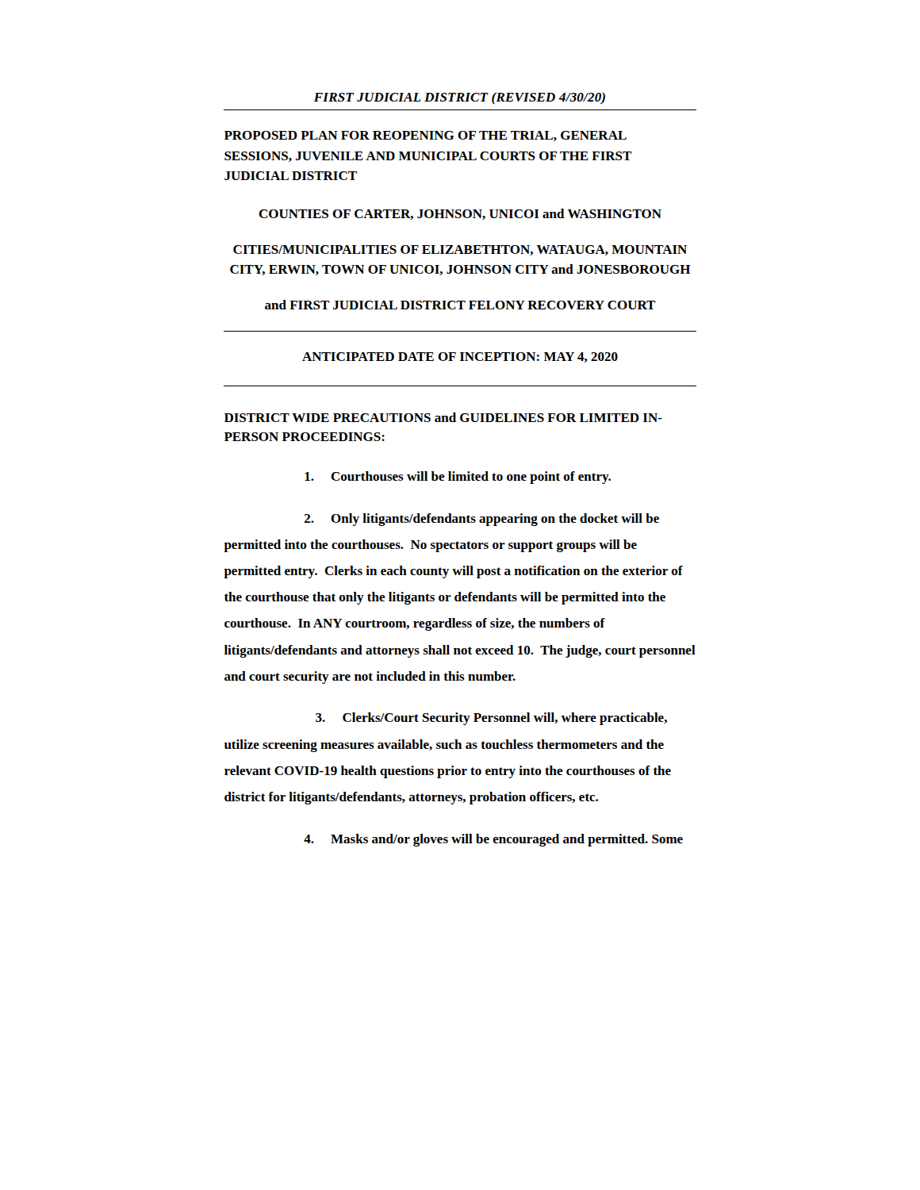FIRST JUDICIAL DISTRICT (REVISED 4/30/20)
PROPOSED PLAN FOR REOPENING OF THE TRIAL, GENERAL SESSIONS, JUVENILE AND MUNICIPAL COURTS OF THE FIRST JUDICIAL DISTRICT
COUNTIES OF CARTER, JOHNSON, UNICOI and WASHINGTON
CITIES/MUNICIPALITIES OF ELIZABETHTON, WATAUGA, MOUNTAIN CITY, ERWIN, TOWN OF UNICOI, JOHNSON CITY and JONESBOROUGH
and FIRST JUDICIAL DISTRICT FELONY RECOVERY COURT
ANTICIPATED DATE OF INCEPTION: MAY 4, 2020
DISTRICT WIDE PRECAUTIONS and GUIDELINES FOR LIMITED IN-PERSON PROCEEDINGS:
1. Courthouses will be limited to one point of entry.
2. Only litigants/defendants appearing on the docket will be permitted into the courthouses. No spectators or support groups will be permitted entry. Clerks in each county will post a notification on the exterior of the courthouse that only the litigants or defendants will be permitted into the courthouse. In ANY courtroom, regardless of size, the numbers of litigants/defendants and attorneys shall not exceed 10. The judge, court personnel and court security are not included in this number.
3. Clerks/Court Security Personnel will, where practicable, utilize screening measures available, such as touchless thermometers and the relevant COVID-19 health questions prior to entry into the courthouses of the district for litigants/defendants, attorneys, probation officers, etc.
4. Masks and/or gloves will be encouraged and permitted. Some